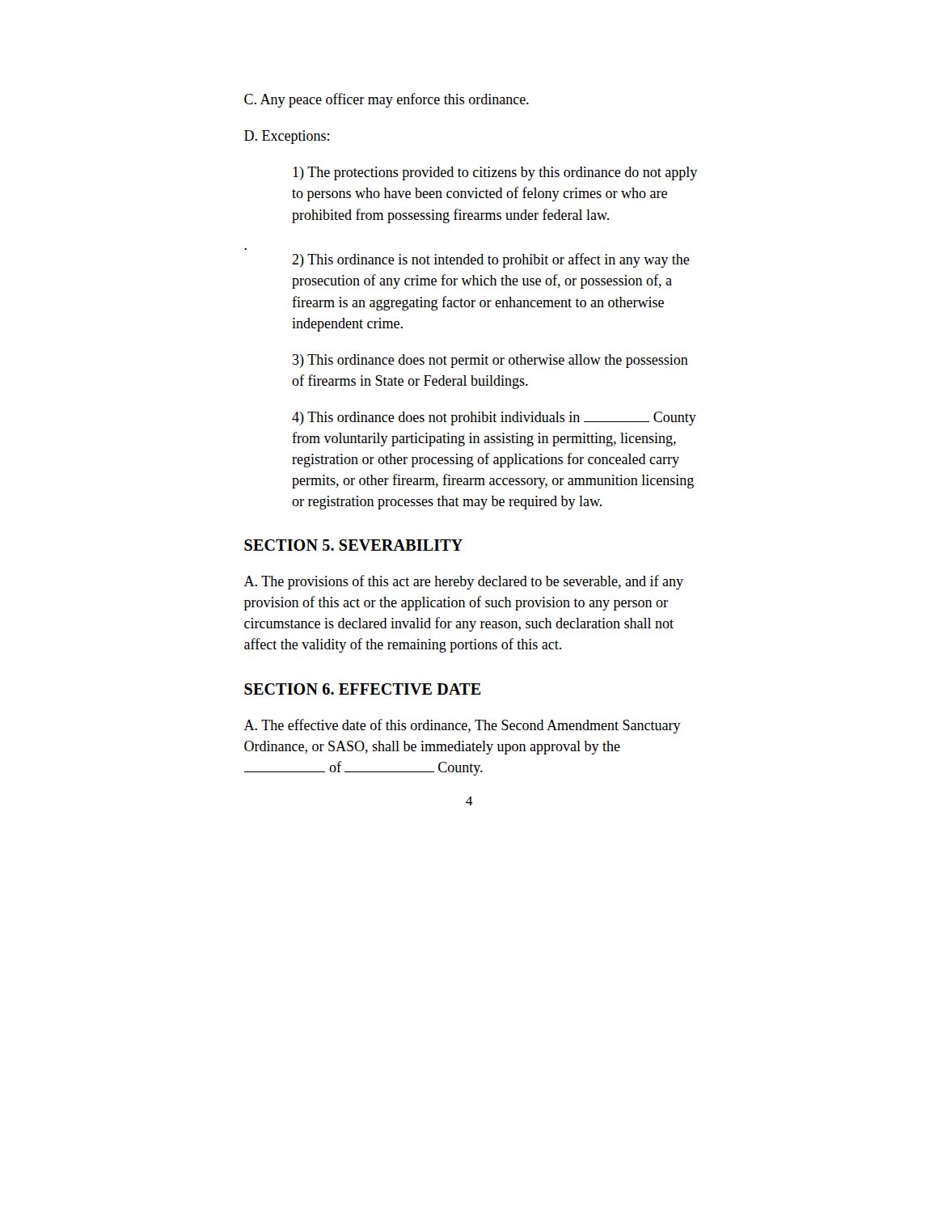C. Any peace officer may enforce this ordinance.
D. Exceptions:
1) The protections provided to citizens by this ordinance do not apply to persons who have been convicted of felony crimes or who are prohibited from possessing firearms under federal law.
.
2) This ordinance is not intended to prohibit or affect in any way the prosecution of any crime for which the use of, or possession of, a firearm is an aggregating factor or enhancement to an otherwise independent crime.
3) This ordinance does not permit or otherwise allow the possession of firearms in State or Federal buildings.
4) This ordinance does not prohibit individuals in County from voluntarily participating in assisting in permitting, licensing, registration or other processing of applications for concealed carry permits, or other firearm, firearm accessory, or ammunition licensing or registration processes that may be required by law.
SECTION 5. SEVERABILITY
A. The provisions of this act are hereby declared to be severable, and if any provision of this act or the application of such provision to any person or circumstance is declared invalid for any reason, such declaration shall not affect the validity of the remaining portions of this act.
SECTION 6. EFFECTIVE DATE
A. The effective date of this ordinance, The Second Amendment Sanctuary Ordinance, or SASO, shall be immediately upon approval by the of County.
4